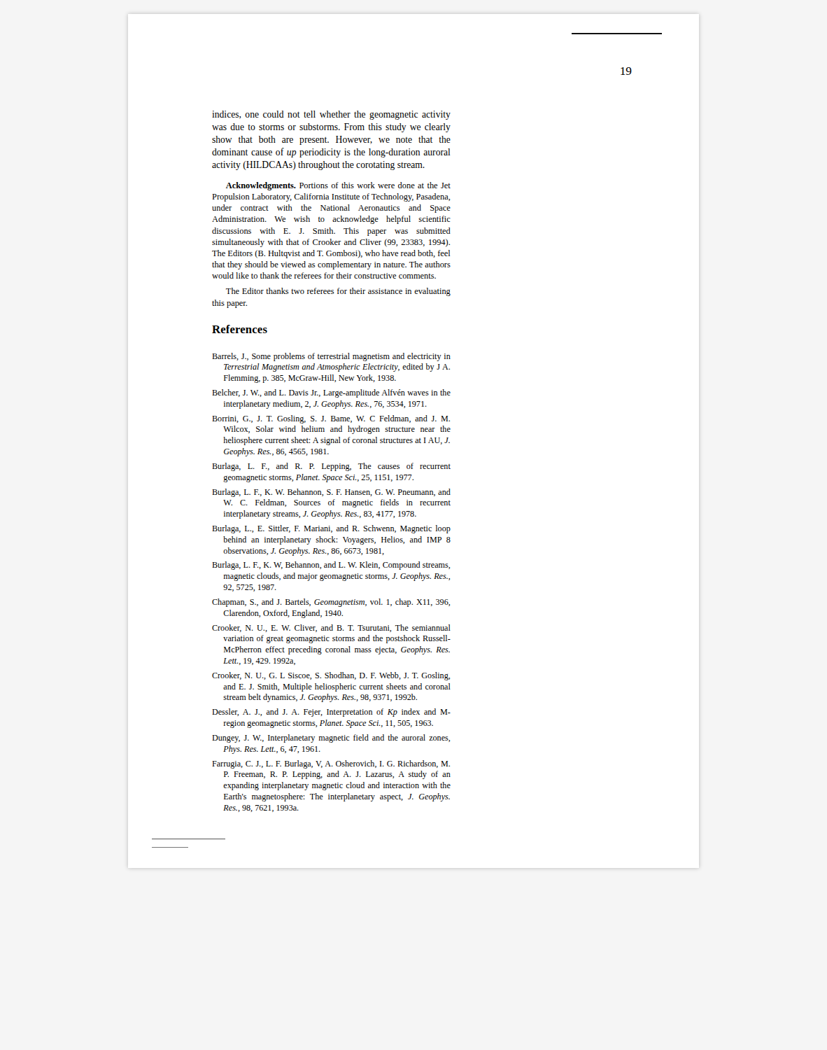19
indices, one could not tell whether the geomagnetic activity was due to storms or substorms. From this study we clearly show that both are present. However, we note that the dominant cause of up periodicity is the long-duration auroral activity (HILDCAAs) throughout the corotating stream.
Acknowledgments. Portions of this work were done at the Jet Propulsion Laboratory, California Institute of Technology, Pasadena, under contract with the National Aeronautics and Space Administration. We wish to acknowledge helpful scientific discussions with E. J. Smith. This paper was submitted simultaneously with that of Crooker and Cliver (99, 23383, 1994). The Editors (B. Hultqvist and T. Gombosi), who have read both, feel that they should be viewed as complementary in nature. The authors would like to thank the referees for their constructive comments.
The Editor thanks two referees for their assistance in evaluating this paper.
References
Barrels, J., Some problems of terrestrial magnetism and electricity in Terrestrial Magnetism and Atmospheric Electricity, edited by J A. Flemming, p. 385, McGraw-Hill, New York, 1938.
Belcher, J. W., and L. Davis Jr., Large-amplitude Alfvén waves in the interplanetary medium, 2, J. Geophys. Res., 76, 3534, 1971.
Borrini, G., J. T. Gosling, S. J. Bame, W. C Feldman, and J. M. Wilcox, Solar wind helium and hydrogen structure near the heliosphere current sheet: A signal of coronal structures at I AU, J. Geophys. Res., 86, 4565, 1981.
Burlaga, L. F., and R. P. Lepping, The causes of recurrent geomagnetic storms, Planet. Space Sci., 25, 1151, 1977.
Burlaga, L. F., K. W. Behannon, S. F. Hansen, G. W. Pneumann, and W. C. Feldman, Sources of magnetic fields in recurrent interplanetary streams, J. Geophys. Res., 83, 4177, 1978.
Burlaga, L., E. Sittler, F. Mariani, and R. Schwenn, Magnetic loop behind an interplanetary shock: Voyagers, Helios, and IMP 8 observations, J. Geophys. Res., 86, 6673, 1981,
Burlaga, L. F., K. W, Behannon, and L. W. Klein, Compound streams, magnetic clouds, and major geomagnetic storms, J. Geophys. Res., 92, 5725, 1987.
Chapman, S., and J. Bartels, Geomagnetism, vol. 1, chap. X11, 396, Clarendon, Oxford, England, 1940.
Crooker, N. U., E. W. Cliver, and B. T. Tsurutani, The semiannual variation of great geomagnetic storms and the postshock Russell-McPherron effect preceding coronal mass ejecta, Geophys. Res. Lett., 19, 429. 1992a,
Crooker, N. U., G. L Siscoe, S. Shodhan, D. F. Webb, J. T. Gosling, and E. J. Smith, Multiple heliospheric current sheets and coronal stream belt dynamics, J. Geophys. Res., 98, 9371, 1992b.
Dessler, A. J., and J. A. Fejer, Interpretation of Kp index and M-region geomagnetic storms, Planet. Space Sci., 11, 505, 1963.
Dungey, J. W., Interplanetary magnetic field and the auroral zones, Phys. Res. Lett., 6, 47, 1961.
Farrugia, C. J., L. F. Burlaga, V, A. Osherovich, I. G. Richardson, M. P. Freeman, R. P. Lepping, and A. J. Lazarus, A study of an expanding interplanetary magnetic cloud and interaction with the Earth's magnetosphere: The interplanetary aspect, J. Geophys. Res., 98, 7621, 1993a.